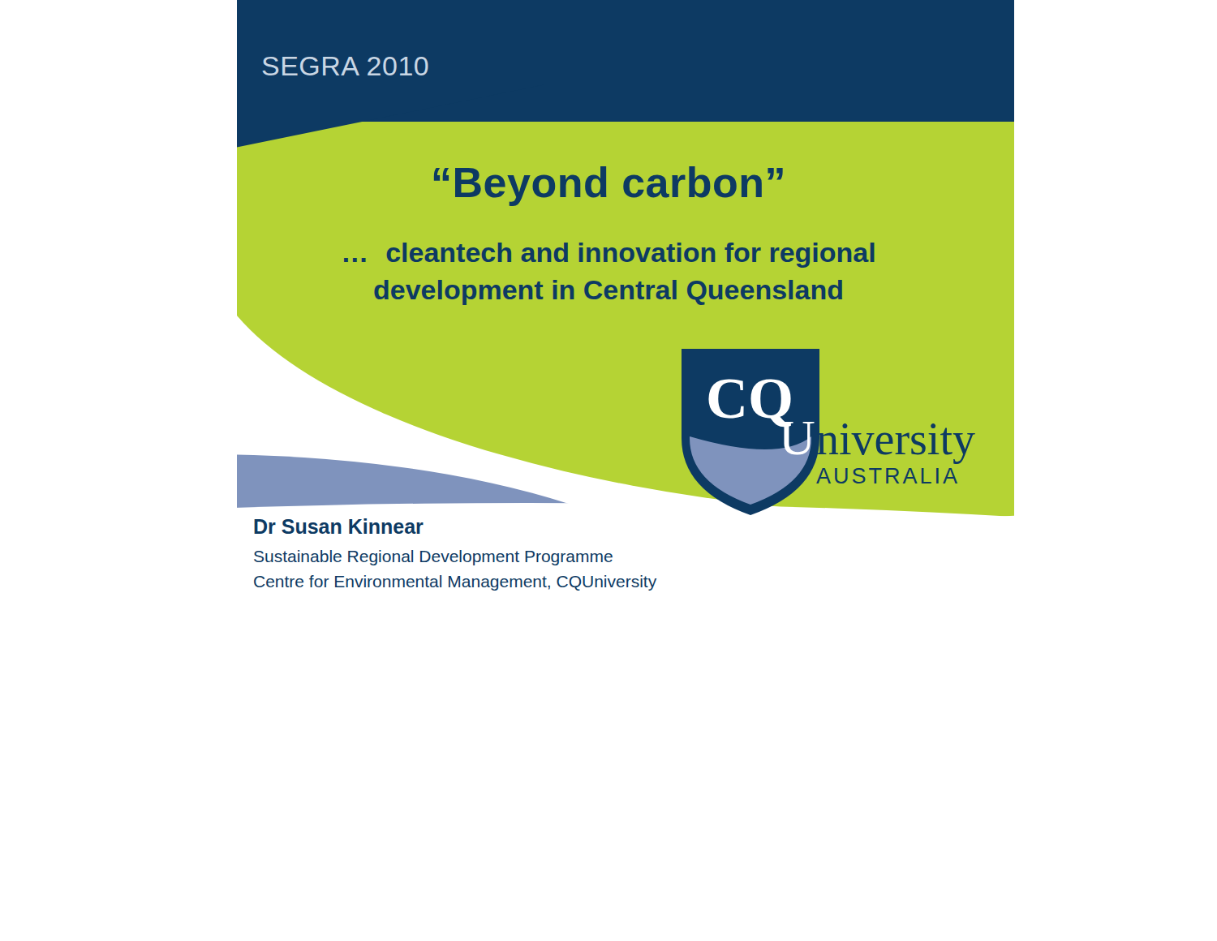SEGRA 2010
“Beyond carbon”
… cleantech and innovation for regional development in Central Queensland
CQ U niversity AUSTRALIA
Dr Susan Kinnear
Sustainable Regional Development Programme
Centre for Environmental Management, CQUniversity